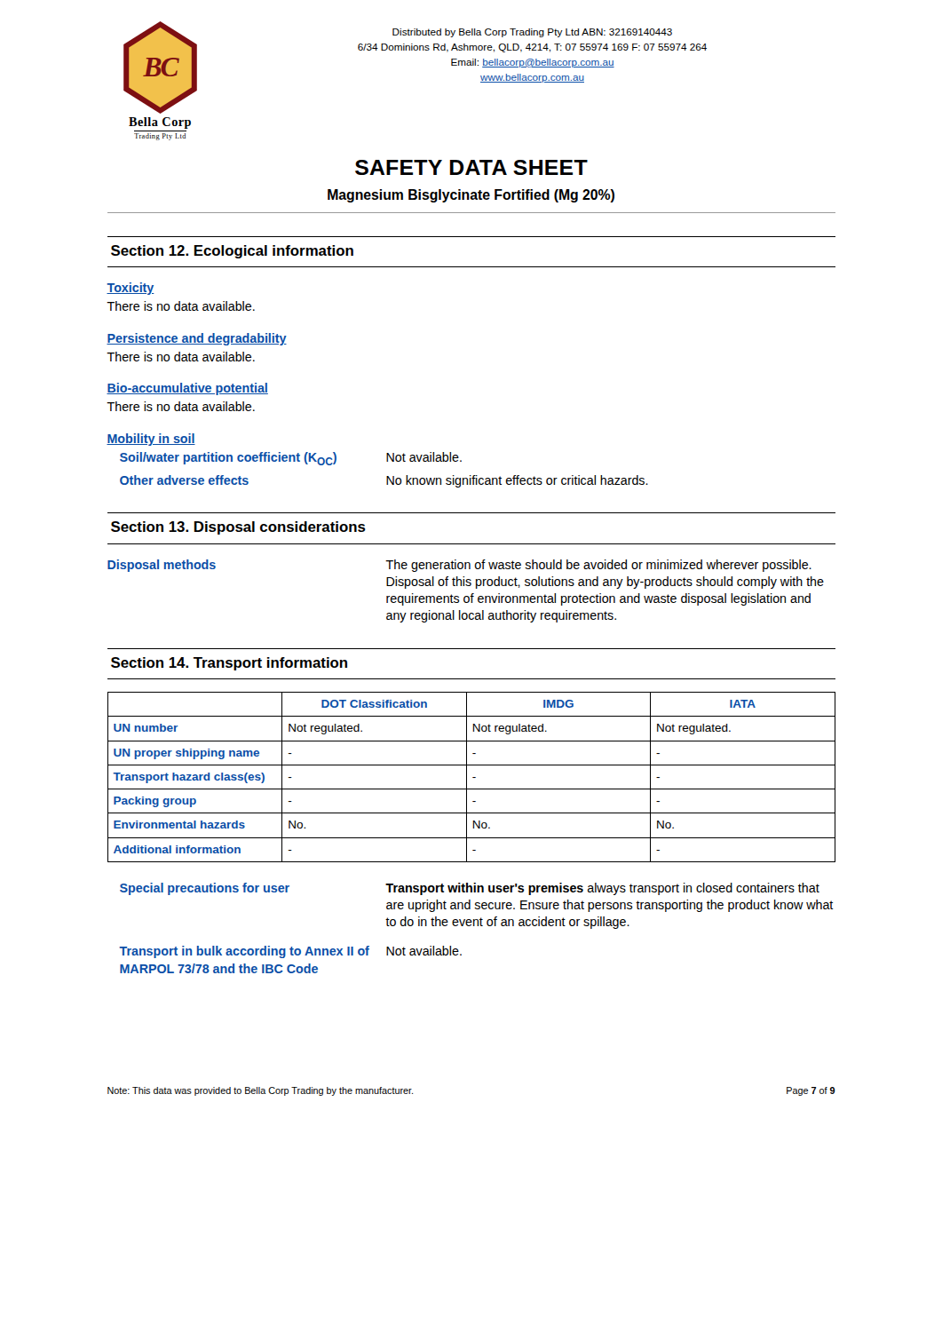BC
Bella Corp
Trading Pty Ltd
Distributed by Bella Corp Trading Pty Ltd ABN: 32169140443
6/34 Dominions Rd, Ashmore, QLD, 4214, T: 07 55974 169 F: 07 55974 264
Email: bellacorp@bellacorp.com.au
www.bellacorp.com.au
SAFETY DATA SHEET
Magnesium Bisglycinate Fortified (Mg 20%)
Section 12. Ecological information
Toxicity
There is no data available.
Persistence and degradability
There is no data available.
Bio-accumulative potential
There is no data available.
Mobility in soil
Soil/water partition coefficient (KOC)
Not available.
Other adverse effects
No known significant effects or critical hazards.
Section 13. Disposal considerations
Disposal methods
The generation of waste should be avoided or minimized wherever possible. Disposal of this product, solutions and any by-products should comply with the requirements of environmental protection and waste disposal legislation and any regional local authority requirements.
Section 14. Transport information
| | DOT Classification | IMDG | IATA |
| --- | --- | --- | --- |
| UN number | Not regulated. | Not regulated. | Not regulated. |
| UN proper shipping name | - | - | - |
| Transport hazard class(es) | - | - | - |
| Packing group | - | - | - |
| Environmental hazards | No. | No. | No. |
| Additional information | - | - | - |
Special precautions for user
Transport within user's premises always transport in closed containers that are upright and secure. Ensure that persons transporting the product know what to do in the event of an accident or spillage.
Transport in bulk according to Annex II of MARPOL 73/78 and the IBC Code
Not available.
Note: This data was provided to Bella Corp Trading by the manufacturer.
Page 7 of 9